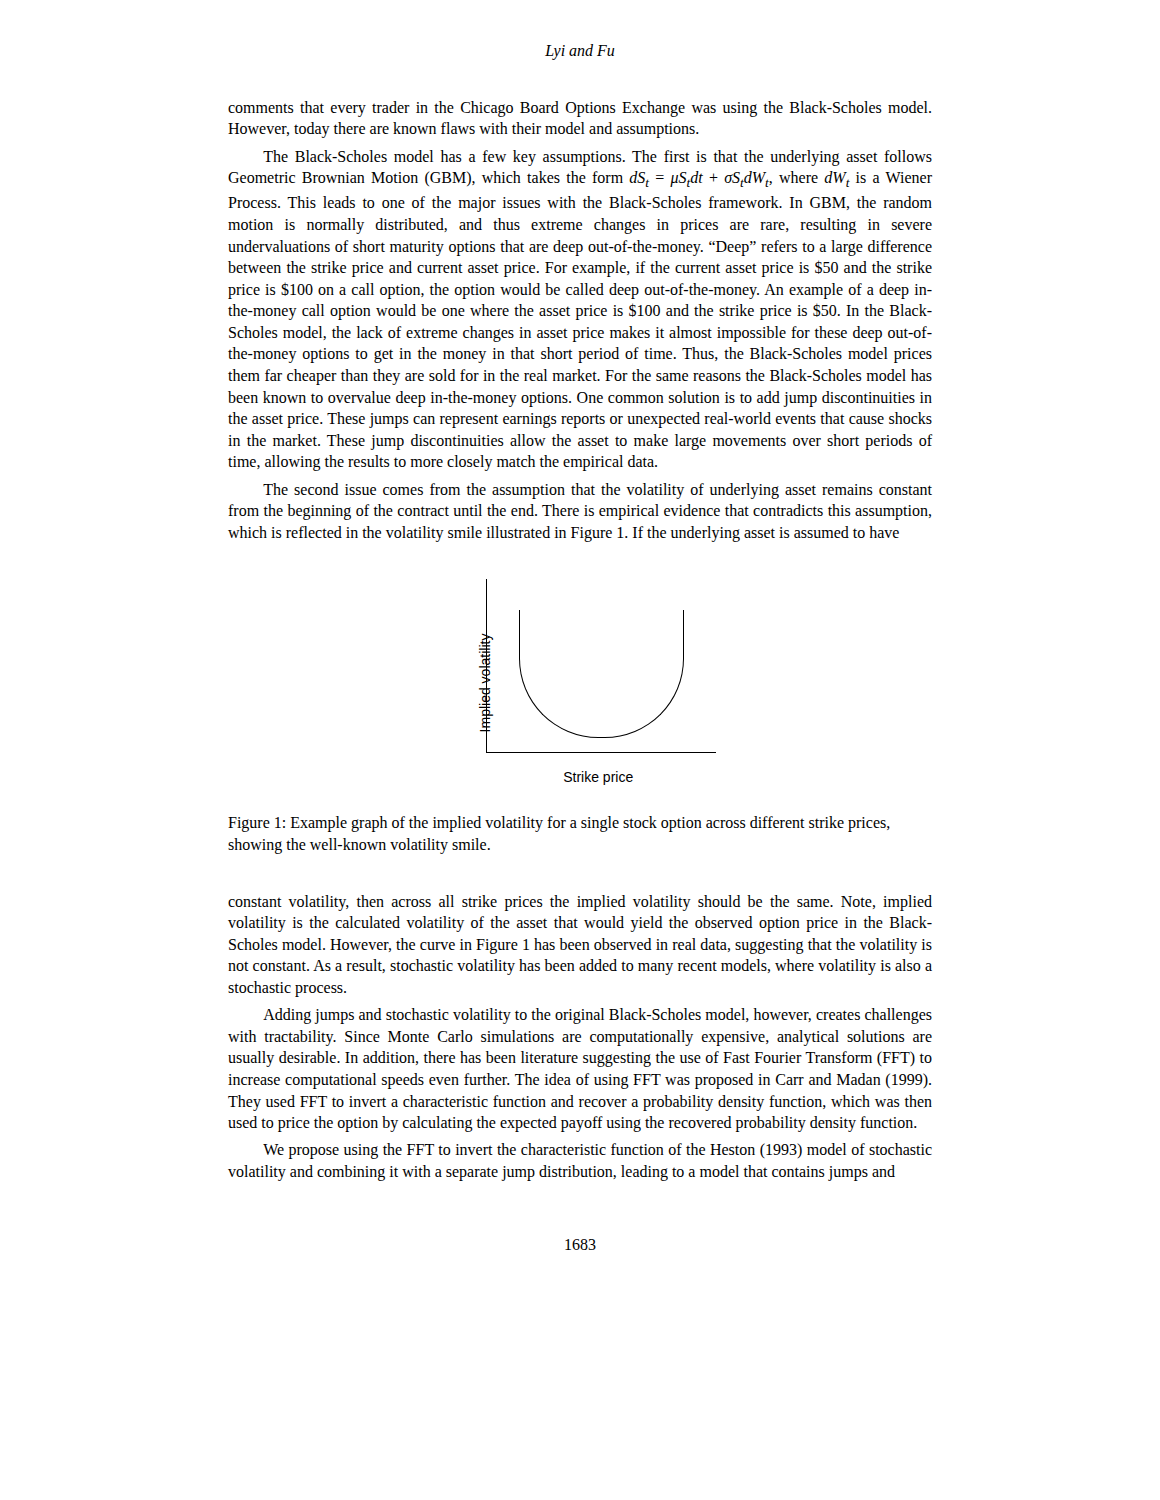Lyi and Fu
comments that every trader in the Chicago Board Options Exchange was using the Black-Scholes model. However, today there are known flaws with their model and assumptions.
The Black-Scholes model has a few key assumptions. The first is that the underlying asset follows Geometric Brownian Motion (GBM), which takes the form dSt = μStdt + σStdWt, where dWt is a Wiener Process. This leads to one of the major issues with the Black-Scholes framework. In GBM, the random motion is normally distributed, and thus extreme changes in prices are rare, resulting in severe undervaluations of short maturity options that are deep out-of-the-money. “Deep” refers to a large difference between the strike price and current asset price. For example, if the current asset price is $50 and the strike price is $100 on a call option, the option would be called deep out-of-the-money. An example of a deep in-the-money call option would be one where the asset price is $100 and the strike price is $50. In the Black-Scholes model, the lack of extreme changes in asset price makes it almost impossible for these deep out-of-the-money options to get in the money in that short period of time. Thus, the Black-Scholes model prices them far cheaper than they are sold for in the real market. For the same reasons the Black-Scholes model has been known to overvalue deep in-the-money options. One common solution is to add jump discontinuities in the asset price. These jumps can represent earnings reports or unexpected real-world events that cause shocks in the market. These jump discontinuities allow the asset to make large movements over short periods of time, allowing the results to more closely match the empirical data.
The second issue comes from the assumption that the volatility of underlying asset remains constant from the beginning of the contract until the end. There is empirical evidence that contradicts this assumption, which is reflected in the volatility smile illustrated in Figure 1. If the underlying asset is assumed to have
Implied volatility
Strike price
Figure 1: Example graph of the implied volatility for a single stock option across different strike prices, showing the well-known volatility smile.
constant volatility, then across all strike prices the implied volatility should be the same. Note, implied volatility is the calculated volatility of the asset that would yield the observed option price in the Black-Scholes model. However, the curve in Figure 1 has been observed in real data, suggesting that the volatility is not constant. As a result, stochastic volatility has been added to many recent models, where volatility is also a stochastic process.
Adding jumps and stochastic volatility to the original Black-Scholes model, however, creates challenges with tractability. Since Monte Carlo simulations are computationally expensive, analytical solutions are usually desirable. In addition, there has been literature suggesting the use of Fast Fourier Transform (FFT) to increase computational speeds even further. The idea of using FFT was proposed in Carr and Madan (1999). They used FFT to invert a characteristic function and recover a probability density function, which was then used to price the option by calculating the expected payoff using the recovered probability density function.
We propose using the FFT to invert the characteristic function of the Heston (1993) model of stochastic volatility and combining it with a separate jump distribution, leading to a model that contains jumps and
1683